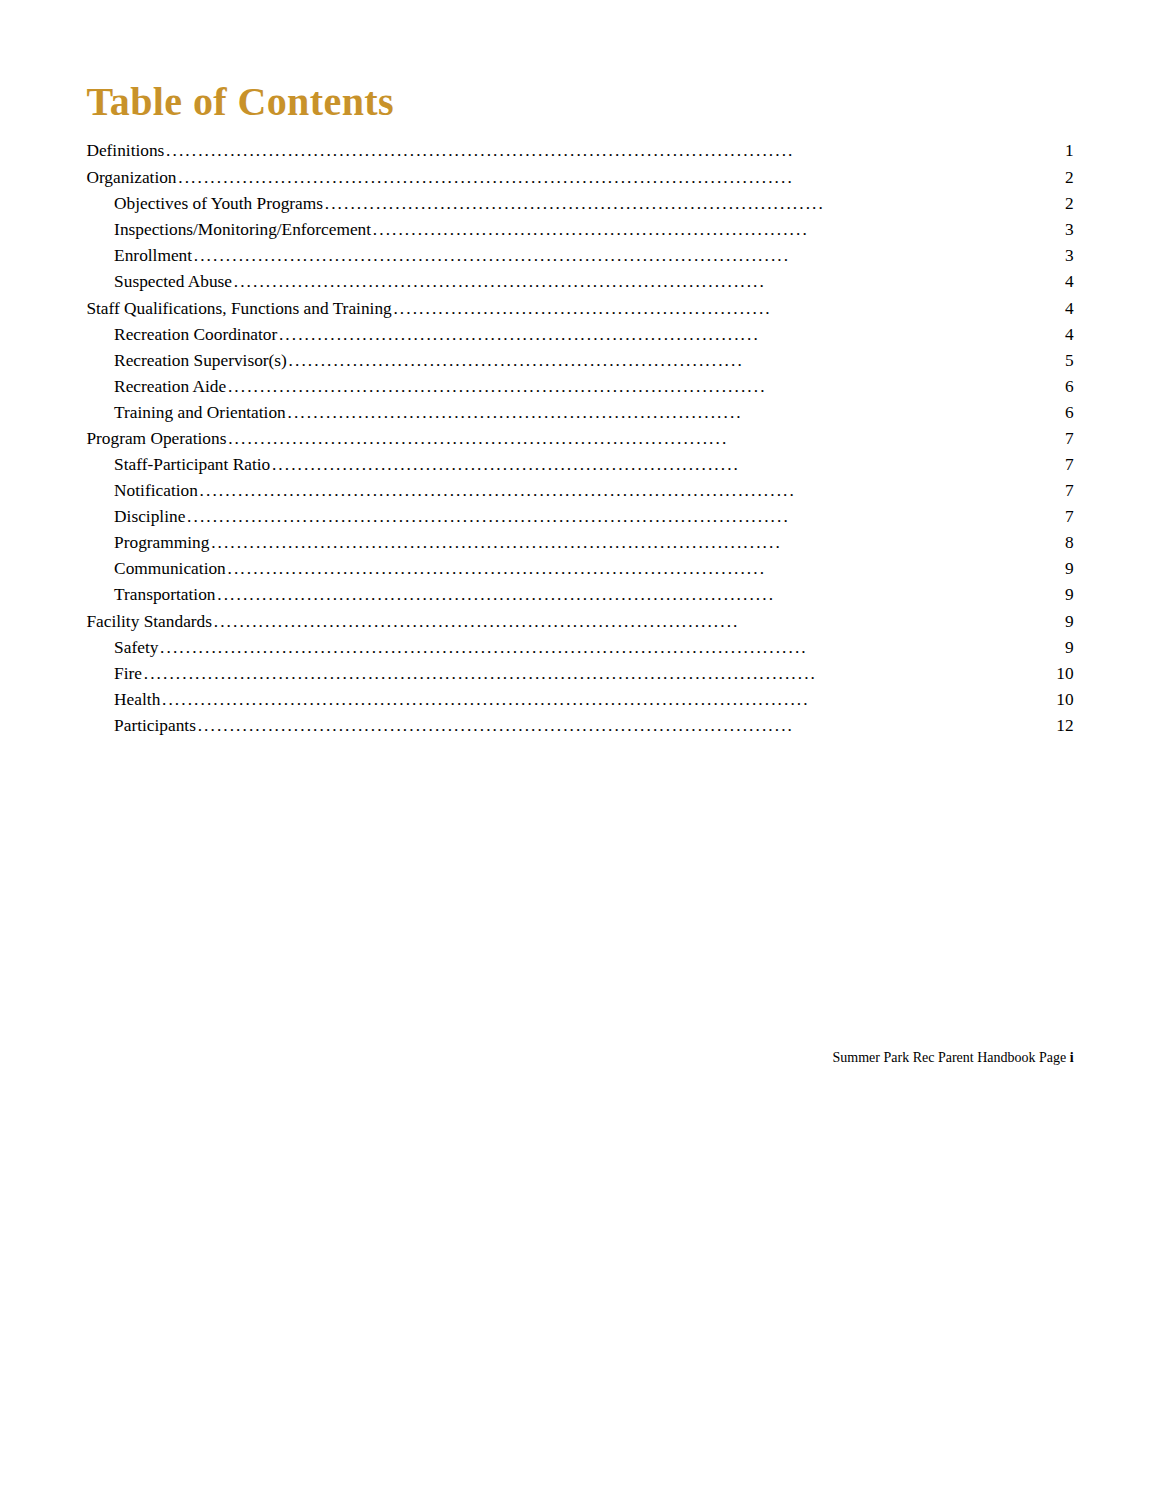Table of Contents
Definitions .................................................................................................. 1
Organization ................................................................................................ 2
Objectives of Youth Programs .............................................................................. 2
Inspections/Monitoring/Enforcement .................................................................... 3
Enrollment ............................................................................................. 3
Suspected Abuse ................................................................................... 4
Staff Qualifications, Functions and Training ........................................................... 4
Recreation Coordinator ........................................................................... 4
Recreation Supervisor(s) ....................................................................... 5
Recreation Aide .................................................................................... 6
Training and Orientation ....................................................................... 6
Program Operations .............................................................................. 7
Staff-Participant Ratio ......................................................................... 7
Notification ............................................................................................. 7
Discipline .............................................................................................. 7
Programming ......................................................................................... 8
Communication .................................................................................... 9
Transportation ....................................................................................... 9
Facility Standards .................................................................................. 9
Safety ..................................................................................................... 9
Fire ......................................................................................................... 10
Health ..................................................................................................... 10
Participants ............................................................................................. 12
Summer Park Rec Parent Handbook Page i